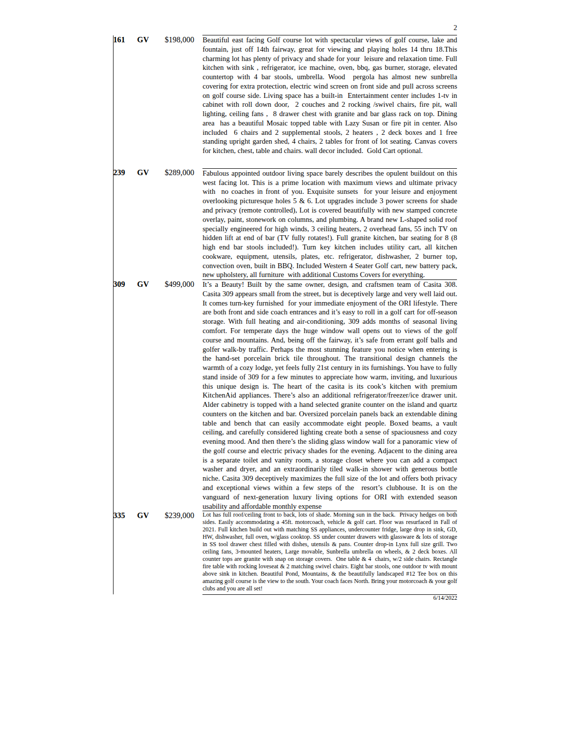2
| 161 | GV | $198,000 | Beautiful east facing Golf course lot with spectacular views of golf course, lake and fountain, just off 14th fairway, great for viewing and playing holes 14 thru 18.This charming lot has plenty of privacy and shade for your leisure and relaxation time. Full kitchen with sink , refrigerator, ice machine, oven, bbq, gas burner, storage, elevated countertop with 4 bar stools, umbrella. Wood pergola has almost new sunbrella covering for extra protection, electric wind screen on front side and pull across screens on golf course side. Living space has a built-in Entertainment center includes 1-tv in cabinet with roll down door, 2 couches and 2 rocking /swivel chairs, fire pit, wall lighting, ceiling fans , 8 drawer chest with granite and bar glass rack on top. Dining area has a beautiful Mosaic topped table with Lazy Susan or fire pit in center. Also included 6 chairs and 2 supplemental stools, 2 heaters , 2 deck boxes and 1 free standing upright garden shed, 4 chairs, 2 tables for front of lot seating. Canvas covers for kitchen, chest, table and chairs. wall decor included. Gold Cart optional. |
| 239 | GV | $289,000 | Fabulous appointed outdoor living space barely describes the opulent buildout on this west facing lot. This is a prime location with maximum views and ultimate privacy with no coaches in front of you. Exquisite sunsets for your leisure and enjoyment overlooking picturesque holes 5 & 6. Lot upgrades include 3 power screens for shade and privacy (remote controlled), Lot is covered beautifully with new stamped concrete overlay, paint, stonework on columns, and plumbing. A brand new L-shaped solid roof specially engineered for high winds, 3 ceiling heaters, 2 overhead fans, 55 inch TV on hidden lift at end of bar (TV fully rotates!). Full granite kitchen, bar seating for 8 (8 high end bar stools included!). Turn key kitchen includes utility cart, all kitchen cookware, equipment, utensils, plates, etc. refrigerator, dishwasher, 2 burner top, convection oven, built in BBQ. Included Western 4 Seater Golf cart, new battery pack, new upholstery, all furniture with additional Customs Covers for everything. |
| 309 | GV | $499,000 | It’s a Beauty! Built by the same owner, design, and craftsmen team of Casita 308. Casita 309 appears small from the street, but is deceptively large and very well laid out. It comes turn-key furnished for your immediate enjoyment of the ORI lifestyle. There are both front and side coach entrances and it’s easy to roll in a golf cart for off-season storage. With full heating and air-conditioning, 309 adds months of seasonal living comfort. For temperate days the huge window wall opens out to views of the golf course and mountains. And, being off the fairway, it’s safe from errant golf balls and golfer walk-by traffic. Perhaps the most stunning feature you notice when entering is the hand-set porcelain brick tile throughout. The transitional design channels the warmth of a cozy lodge, yet feels fully 21st century in its furnishings. You have to fully stand inside of 309 for a few minutes to appreciate how warm, inviting, and luxurious this unique design is. The heart of the casita is its cook’s kitchen with premium KitchenAid appliances. There’s also an additional refrigerator/freezer/ice drawer unit. Alder cabinetry is topped with a hand selected granite counter on the island and quartz counters on the kitchen and bar. Oversized porcelain panels back an extendable dining table and bench that can easily accommodate eight people. Boxed beams, a vault ceiling, and carefully considered lighting create both a sense of spaciousness and cozy evening mood. And then there’s the sliding glass window wall for a panoramic view of the golf course and electric privacy shades for the evening. Adjacent to the dining area is a separate toilet and vanity room, a storage closet where you can add a compact washer and dryer, and an extraordinarily tiled walk-in shower with generous bottle niche. Casita 309 deceptively maximizes the full size of the lot and offers both privacy and exceptional views within a few steps of the resort’s clubhouse. It is on the vanguard of next-generation luxury living options for ORI with extended season usability and affordable monthly expense |
| 335 | GV | $239,000 | Lot has full roof/ceiling front to back, lots of shade. Morning sun in the back. Privacy hedges on both sides. Easily accommodating a 45ft. motorcoach, vehicle & golf cart. Floor was resurfaced in Fall of 2021. Full kitchen build out with matching SS appliances, undercounter fridge, large drop in sink, GD, HW, dishwasher, full oven, w/glass cooktop. SS under counter drawers with glassware & lots of storage in SS tool drawer chest filled with dishes, utensils & pans. Counter drop-in Lynx full size grill. Two ceiling fans, 3-mounted heaters, Large movable, Sunbrella umbrella on wheels, & 2 deck boxes. All counter tops are granite with snap on storage covers. One table & 4 chairs, w/2 side chairs. Rectangle fire table with rocking loveseat & 2 matching swivel chairs. Eight bar stools, one outdoor tv with mount above sink in kitchen. Beautiful Pond, Mountains, & the beautifully landscaped #12 Tee box on this amazing golf course is the view to the south. Your coach faces North. Bring your motorcoach & your golf clubs and you are all set! |
6/14/2022